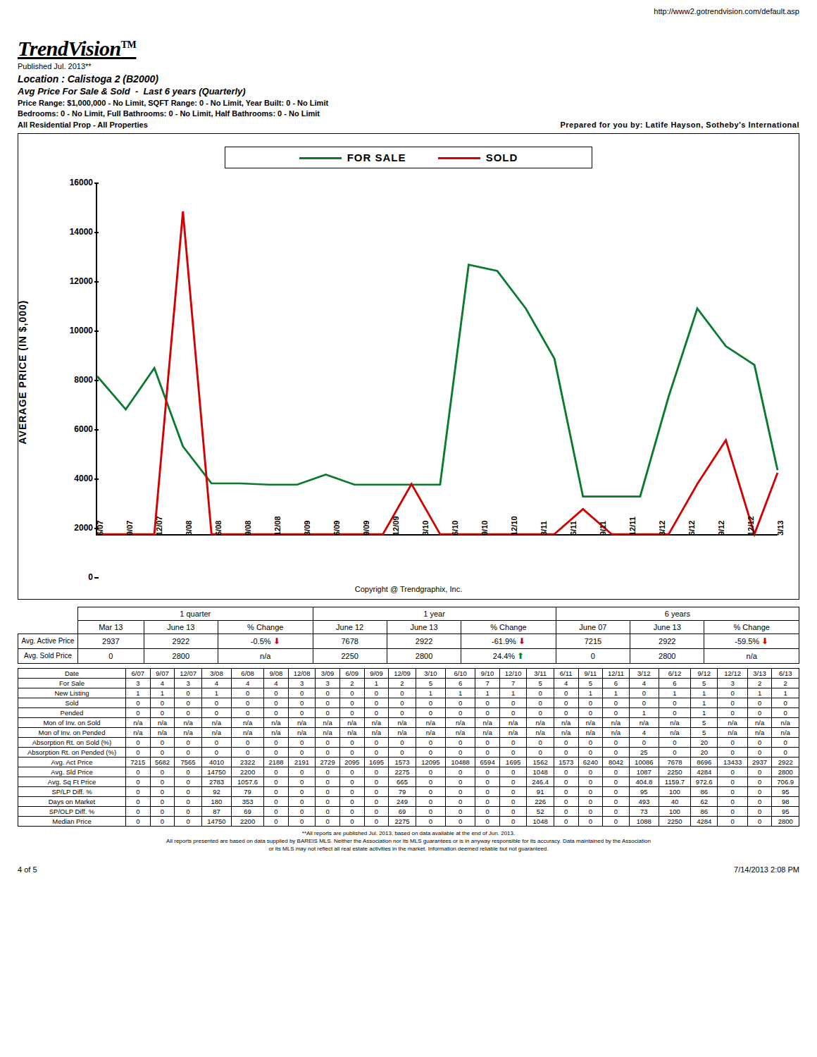http://www2.gotrendvision.com/default.asp
TrendVisionTM
Published Jul. 2013**
Location : Calistoga 2 (B2000)
Avg Price For Sale & Sold - Last 6 years (Quarterly)
Price Range: $1,000,000 - No Limit, SQFT Range: 0 - No Limit, Year Built: 0 - No Limit
Bedrooms: 0 - No Limit, Full Bathrooms: 0 - No Limit, Half Bathrooms: 0 - No Limit
All Residential Prop - All Properties
Prepared for you by: Latife Hayson, Sotheby's International
FOR SALE SOLD
AVERAGE PRICE (IN $,000)
16000
14000
12000
10000
8000
6000
4000
2000
0
0
6/07 9/07 12/07 3/08 6/08 9/08 12/08 3/09 6/09 9/09 12/09 3/10 6/10 9/10 12/10 3/11 6/11 9/11 12/11 3/12 6/12 9/12 12/12 3/13 6/13
Copyright @ Trendgraphix, Inc.
| | 1 quarter | 1 year | 6 years |
| | Mar 13 | June 13 | % Change | June 12 | June 13 | % Change | June 07 | June 13 | % Change |
| Avg. Active Price | 2937 | 2922 | -0.5% ⬇ | 7678 | 2922 | -61.9% ⬇ | 7215 | 2922 | -59.5% ⬇ |
| Avg. Sold Price | 0 | 2800 | n/a | 2250 | 2800 | 24.4% ⬆ | 0 | 2800 | n/a |
| Date | 6/07 | 9/07 | 12/07 | 3/08 | 6/08 | 9/08 | 12/08 | 3/09 | 6/09 | 9/09 | 12/09 | 3/10 | 6/10 | 9/10 | 12/10 | 3/11 | 6/11 | 9/11 | 12/11 | 3/12 | 6/12 | 9/12 | 12/12 | 3/13 | 6/13 |
| For Sale | 3 | 4 | 3 | 4 | 4 | 4 | 3 | 3 | 2 | 1 | 2 | 5 | 6 | 7 | 7 | 5 | 4 | 5 | 6 | 4 | 6 | 5 | 3 | 2 | 2 |
| New Listing | 1 | 1 | 0 | 1 | 0 | 0 | 0 | 0 | 0 | 0 | 0 | 1 | 1 | 1 | 1 | 0 | 0 | 1 | 1 | 0 | 1 | 1 | 0 | 1 | 1 |
| Sold | 0 | 0 | 0 | 0 | 0 | 0 | 0 | 0 | 0 | 0 | 0 | 0 | 0 | 0 | 0 | 0 | 0 | 0 | 0 | 0 | 0 | 1 | 0 | 0 | 0 |
| Pended | 0 | 0 | 0 | 0 | 0 | 0 | 0 | 0 | 0 | 0 | 0 | 0 | 0 | 0 | 0 | 0 | 0 | 0 | 0 | 1 | 0 | 1 | 0 | 0 | 0 |
| Mon of Inv. on Sold | n/a | n/a | n/a | n/a | n/a | n/a | n/a | n/a | n/a | n/a | n/a | n/a | n/a | n/a | n/a | n/a | n/a | n/a | n/a | n/a | n/a | 5 | n/a | n/a | n/a |
| Mon of Inv. on Pended | n/a | n/a | n/a | n/a | n/a | n/a | n/a | n/a | n/a | n/a | n/a | n/a | n/a | n/a | n/a | n/a | n/a | n/a | n/a | 4 | n/a | 5 | n/a | n/a | n/a |
| Absorption Rt. on Sold (%) | 0 | 0 | 0 | 0 | 0 | 0 | 0 | 0 | 0 | 0 | 0 | 0 | 0 | 0 | 0 | 0 | 0 | 0 | 0 | 0 | 0 | 20 | 0 | 0 | 0 |
| Absorption Rt. on Pended (%) | 0 | 0 | 0 | 0 | 0 | 0 | 0 | 0 | 0 | 0 | 0 | 0 | 0 | 0 | 0 | 0 | 0 | 0 | 0 | 25 | 0 | 20 | 0 | 0 | 0 |
| Avg. Act Price | 7215 | 5682 | 7565 | 4010 | 2322 | 2188 | 2191 | 2729 | 2095 | 1695 | 1573 | 12095 | 10488 | 6594 | 1695 | 1562 | 1573 | 6240 | 8042 | 10086 | 7678 | 8696 | 13433 | 2937 | 2922 |
| Avg. Sld Price | 0 | 0 | 0 | 14750 | 2200 | 0 | 0 | 0 | 0 | 0 | 2275 | 0 | 0 | 0 | 0 | 1048 | 0 | 0 | 0 | 1087 | 2250 | 4284 | 0 | 0 | 2800 |
| Avg. Sq Ft Price | 0 | 0 | 0 | 2783 | 1057.6 | 0 | 0 | 0 | 0 | 0 | 665 | 0 | 0 | 0 | 0 | 246.4 | 0 | 0 | 0 | 404.8 | 1159.7 | 972.6 | 0 | 0 | 706.9 |
| SP/LP Diff. % | 0 | 0 | 0 | 92 | 79 | 0 | 0 | 0 | 0 | 0 | 79 | 0 | 0 | 0 | 0 | 91 | 0 | 0 | 0 | 95 | 100 | 86 | 0 | 0 | 95 |
| Days on Market | 0 | 0 | 0 | 180 | 353 | 0 | 0 | 0 | 0 | 0 | 249 | 0 | 0 | 0 | 0 | 226 | 0 | 0 | 0 | 493 | 40 | 62 | 0 | 0 | 98 |
| SP/OLP Diff. % | 0 | 0 | 0 | 87 | 69 | 0 | 0 | 0 | 0 | 0 | 69 | 0 | 0 | 0 | 0 | 52 | 0 | 0 | 0 | 73 | 100 | 86 | 0 | 0 | 95 |
| Median Price | 0 | 0 | 0 | 14750 | 2200 | 0 | 0 | 0 | 0 | 0 | 2275 | 0 | 0 | 0 | 0 | 1048 | 0 | 0 | 0 | 1088 | 2250 | 4284 | 0 | 0 | 2800 |
**All reports are published Jul. 2013, based on data available at the end of Jun. 2013.
All reports presented are based on data supplied by BAREIS MLS. Neither the Association nor its MLS guarantees or is in anyway responsible for its accuracy. Data maintained by the Association
or its MLS may not reflect all real estate activities in the market. Information deemed reliable but not guaranteed.
4 of 5
7/14/2013 2:08 PM